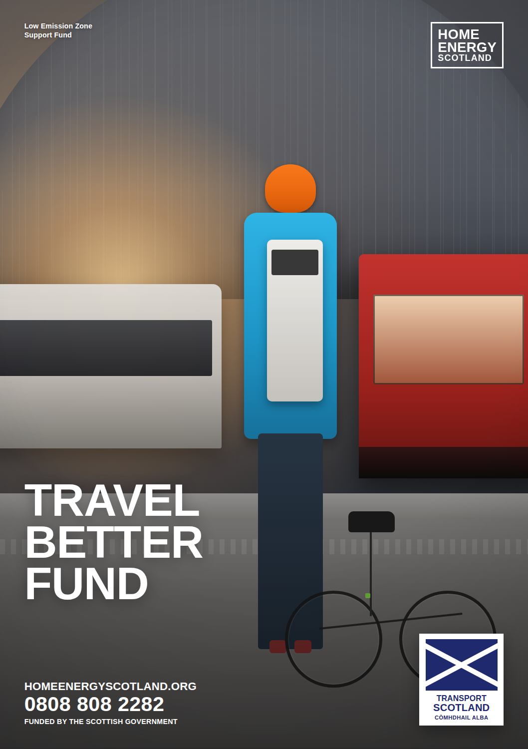Low Emission Zone
Support Fund
Home Energy Scotland
Travel Better Fund
homeenergyscotland.org
0808 808 2282
Funded by the Scottish Government
Transport
Scotland
Còmhdhail Alba